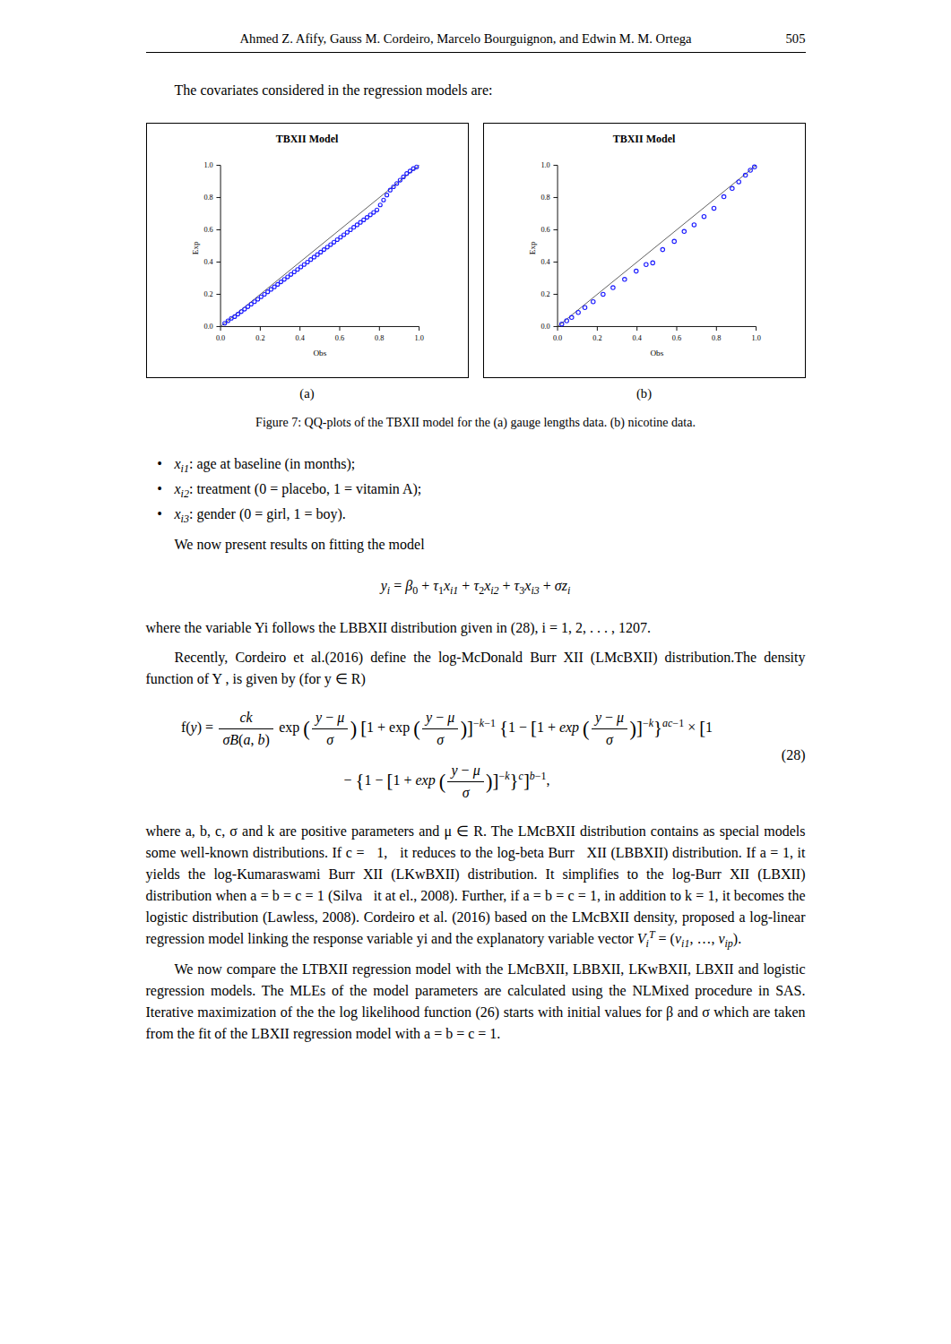Ahmed Z. Afify, Gauss M. Cordeiro, Marcelo Bourguignon, and Edwin M. M. Ortega
505
The covariates considered in the regression models are:
TBXII Model
0.0 0.2 0.4 0.6 0.8 1.0 0.0 0.2 0.4 0.6 0.8 1.0 Obs Exp
(a)
TBXII Model
0.0 0.2 0.4 0.6 0.8 1.0 0.0 0.2 0.4 0.6 0.8 1.0 Obs Exp
(b)
Figure 7: QQ-plots of the TBXII model for the (a) gauge lengths data. (b) nicotine data.
xi1: age at baseline (in months);
xi2: treatment (0 = placebo, 1 = vitamin A);
xi3: gender (0 = girl, 1 = boy).
We now present results on fitting the model
yi = β0 + τ1xi1 + τ2xi2 + τ3xi3 + σzi
where the variable Yi follows the LBBXII distribution given in (28), i = 1, 2, . . . , 1207.
Recently, Cordeiro et al.(2016) define the log-McDonald Burr XII (LMcBXII) distribution.The density function of Y , is given by (for y ∈ R)
f(y) = ck σB(a, b) exp (y − μ σ) [1 + exp (y − μ σ)]−k−1 {1 − [1 + exp (y − μ σ)]−k}ac−1 × [1
− {1 − [1 + exp (y − μ σ)]−k}c]b−1,
(28)
where a, b, c, σ and k are positive parameters and μ ∈ R. The LMcBXII distribution contains as special models some well-known distributions. If c = 1, it reduces to the log-beta Burr XII (LBBXII) distribution. If a = 1, it yields the log-Kumaraswami Burr XII (LKwBXII) distribution. It simplifies to the log-Burr XII (LBXII) distribution when a = b = c = 1 (Silva it at el., 2008). Further, if a = b = c = 1, in addition to k = 1, it becomes the logistic distribution (Lawless, 2008). Cordeiro et al. (2016) based on the LMcBXII density, proposed a log-linear regression model linking the response variable yi and the explanatory variable vector ViT = (vi1, …, vip).
We now compare the LTBXII regression model with the LMcBXII, LBBXII, LKwBXII, LBXII and logistic regression models. The MLEs of the model parameters are calculated using the NLMixed procedure in SAS. Iterative maximization of the the log likelihood function (26) starts with initial values for β and σ which are taken from the fit of the LBXII regression model with a = b = c = 1.